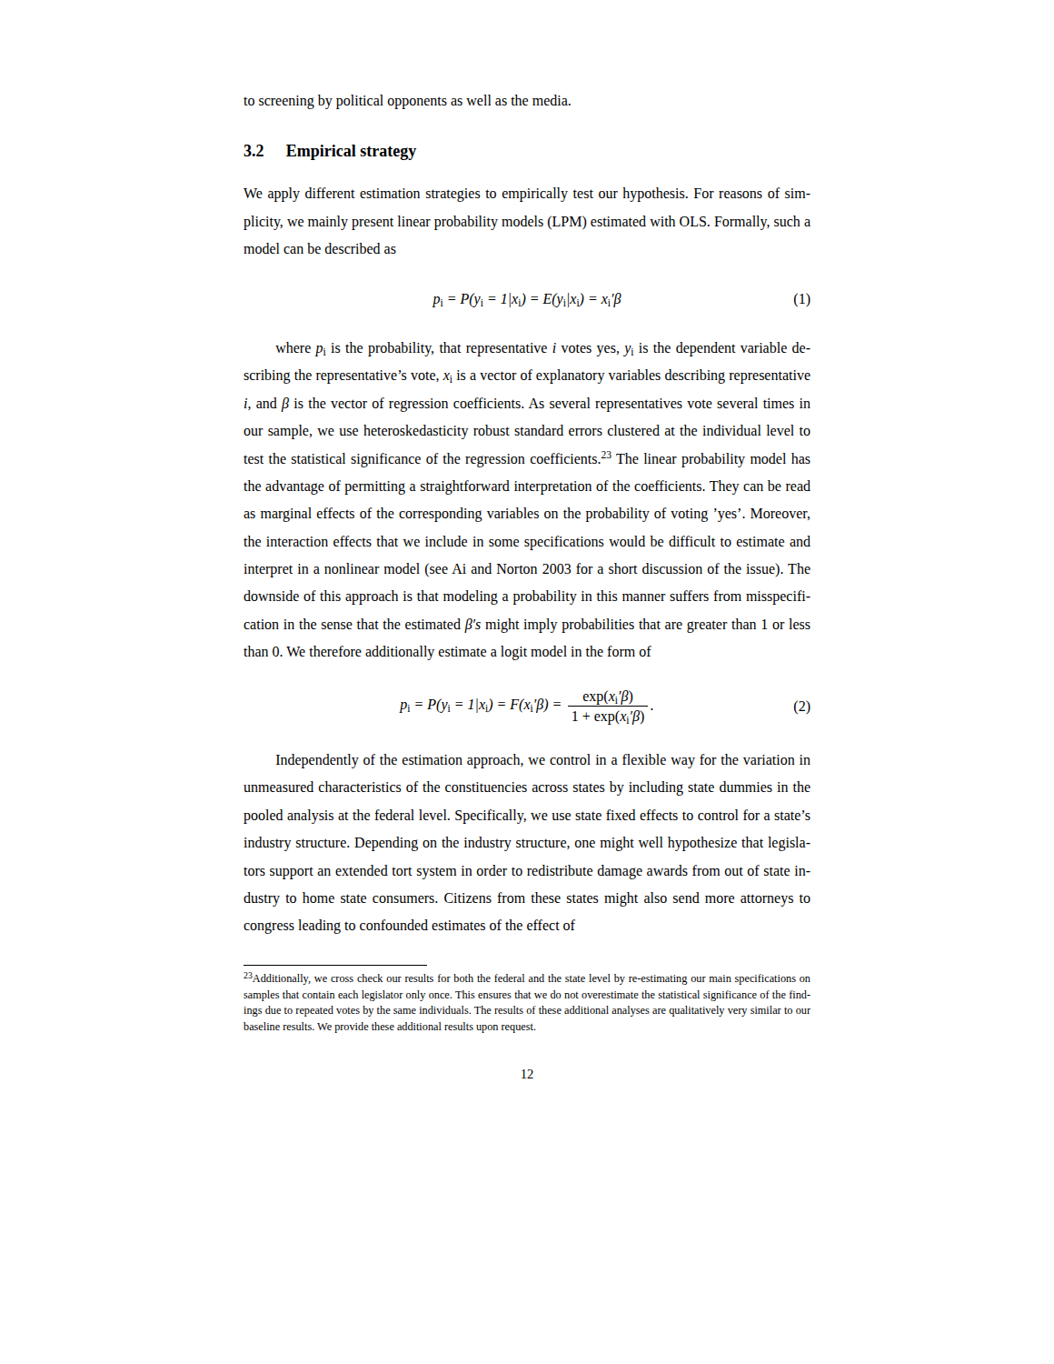to screening by political opponents as well as the media.
3.2 Empirical strategy
We apply different estimation strategies to empirically test our hypothesis. For reasons of simplicity, we mainly present linear probability models (LPM) estimated with OLS. Formally, such a model can be described as
pi = P(yi = 1|xi) = E(yi|xi) = xi′β
(1)
where pi is the probability, that representative i votes yes, yi is the dependent variable describing the representative’s vote, xi is a vector of explanatory variables describing representative i, and β is the vector of regression coefficients. As several representatives vote several times in our sample, we use heteroskedasticity robust standard errors clustered at the individual level to test the statistical significance of the regression coefficients.23 The linear probability model has the advantage of permitting a straightforward interpretation of the coefficients. They can be read as marginal effects of the corresponding variables on the probability of voting ’yes’. Moreover, the interaction effects that we include in some specifications would be difficult to estimate and interpret in a nonlinear model (see Ai and Norton 2003 for a short discussion of the issue). The downside of this approach is that modeling a probability in this manner suffers from misspecification in the sense that the estimated β′s might imply probabilities that are greater than 1 or less than 0. We therefore additionally estimate a logit model in the form of
pi = P(yi = 1|xi) = F(xi′β) = exp(xi′β) 1 + exp(xi′β) .
(2)
Independently of the estimation approach, we control in a flexible way for the variation in unmeasured characteristics of the constituencies across states by including state dummies in the pooled analysis at the federal level. Specifically, we use state fixed effects to control for a state’s industry structure. Depending on the industry structure, one might well hypothesize that legislators support an extended tort system in order to redistribute damage awards from out of state industry to home state consumers. Citizens from these states might also send more attorneys to congress leading to confounded estimates of the effect of
23Additionally, we cross check our results for both the federal and the state level by re-estimating our main specifications on samples that contain each legislator only once. This ensures that we do not overestimate the statistical significance of the findings due to repeated votes by the same individuals. The results of these additional analyses are qualitatively very similar to our baseline results. We provide these additional results upon request.
12